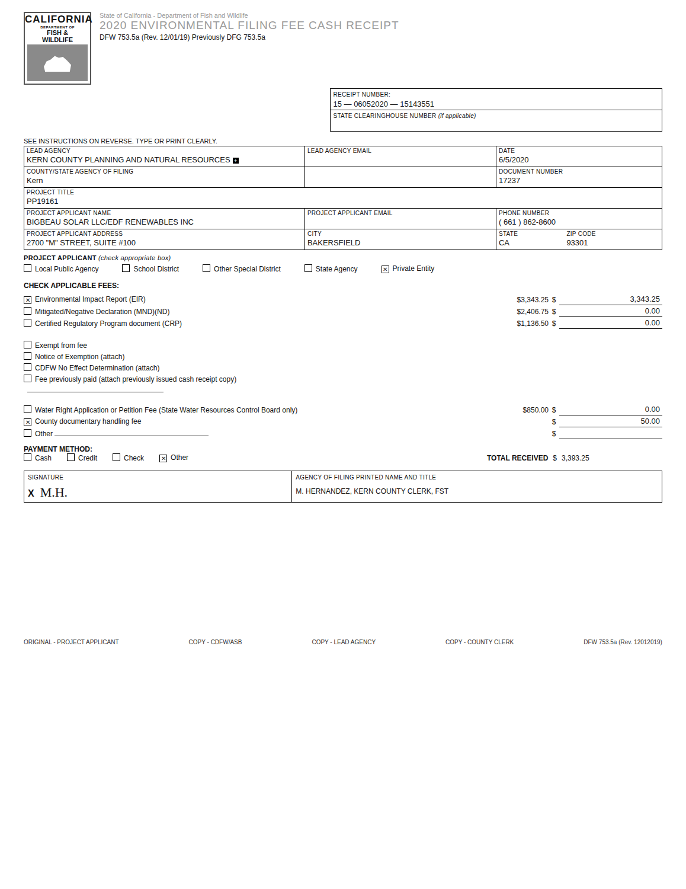CALIFORNIA
DEPARTMENT OF
FISH &
WILDLIFE
State of California - Department of Fish and Wildlife
2020 ENVIRONMENTAL FILING FEE CASH RECEIPT
DFW 753.5a (Rev. 12/01/19) Previously DFG 753.5a
| RECEIPT NUMBER: 15 — 06052020 — 15143551 |
| STATE CLEARINGHOUSE NUMBER (if applicable) |
SEE INSTRUCTIONS ON REVERSE. TYPE OR PRINT CLEARLY.
| LEAD AGENCY KERN COUNTY PLANNING AND NATURAL RESOURCES + | LEAD AGENCY EMAIL | DATE 6/5/2020 |
| COUNTY/STATE AGENCY OF FILING Kern | | DOCUMENT NUMBER 17237 |
| PROJECT TITLE PP19161 |
| PROJECT APPLICANT NAME BIGBEAU SOLAR LLC/EDF RENEWABLES INC | PROJECT APPLICANT EMAIL | PHONE NUMBER ( 661 ) 862-8600 |
| PROJECT APPLICANT ADDRESS 2700 "M" STREET, SUITE #100 | CITY BAKERSFIELD | / STATE CA / ZIP CODE 93301 / |
PROJECT APPLICANT (check appropriate box)
Local Public Agency School District Other Special District State Agency ✕Private Entity
CHECK APPLICABLE FEES:
| ✕ Environmental Impact Report (EIR) | $3,343.25 | $ | 3,343.25 |
| Mitigated/Negative Declaration (MND)(ND) | $2,406.75 | $ | 0.00 |
| Certified Regulatory Program document (CRP) | $1,136.50 | $ | 0.00 |
| Exempt from fee |
| Notice of Exemption (attach) |
| CDFW No Effect Determination (attach) |
| Fee previously paid (attach previously issued cash receipt copy) |
| Water Right Application or Petition Fee (State Water Resources Control Board only) | $850.00 | $ | 0.00 |
| ✕ County documentary handling fee | | $ | 50.00 |
| Other | | $ | |
PAYMENT METHOD:
Cash Credit Check ✕Other TOTAL RECEIVED $ 3,393.25
| SIGNATURE X M.H. | AGENCY OF FILING PRINTED NAME AND TITLE M. HERNANDEZ, KERN COUNTY CLERK, FST |
ORIGINAL - PROJECT APPLICANT COPY - CDFW/ASB COPY - LEAD AGENCY COPY - COUNTY CLERK DFW 753.5a (Rev. 12012019)